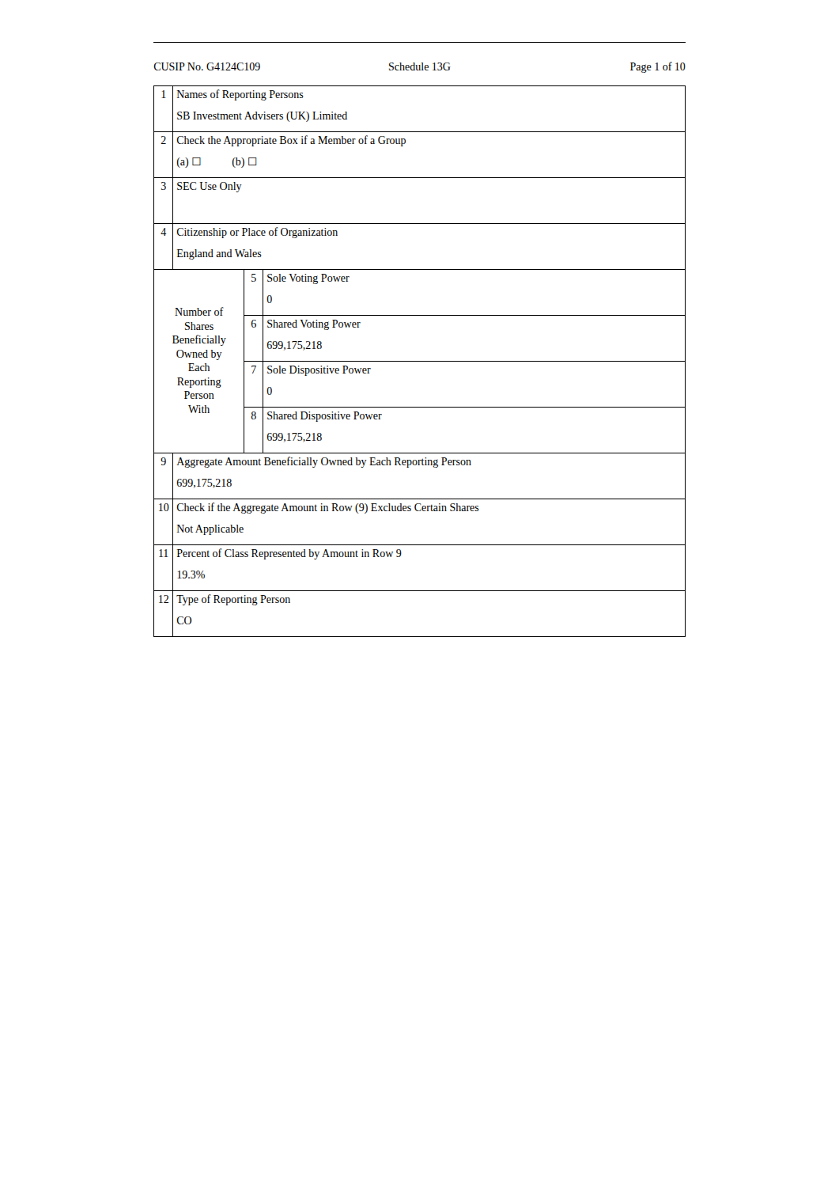CUSIP No. G4124C109
Schedule 13G
Page 1 of 10
| 1 | Names of Reporting Persons SB Investment Advisers (UK) Limited |
| 2 | Check the Appropriate Box if a Member of a Group (a) ☐ (b) ☐ |
| 3 | SEC Use Only |
| 4 | Citizenship or Place of Organization England and Wales |
| Number of Shares Beneficially Owned by Each Reporting Person With | 5 | Sole Voting Power 0 |
| 6 | Shared Voting Power 699,175,218 |
| 7 | Sole Dispositive Power 0 |
| 8 | Shared Dispositive Power 699,175,218 |
| 9 | Aggregate Amount Beneficially Owned by Each Reporting Person 699,175,218 |
| 10 | Check if the Aggregate Amount in Row (9) Excludes Certain Shares Not Applicable |
| 11 | Percent of Class Represented by Amount in Row 9 19.3% |
| 12 | Type of Reporting Person CO |